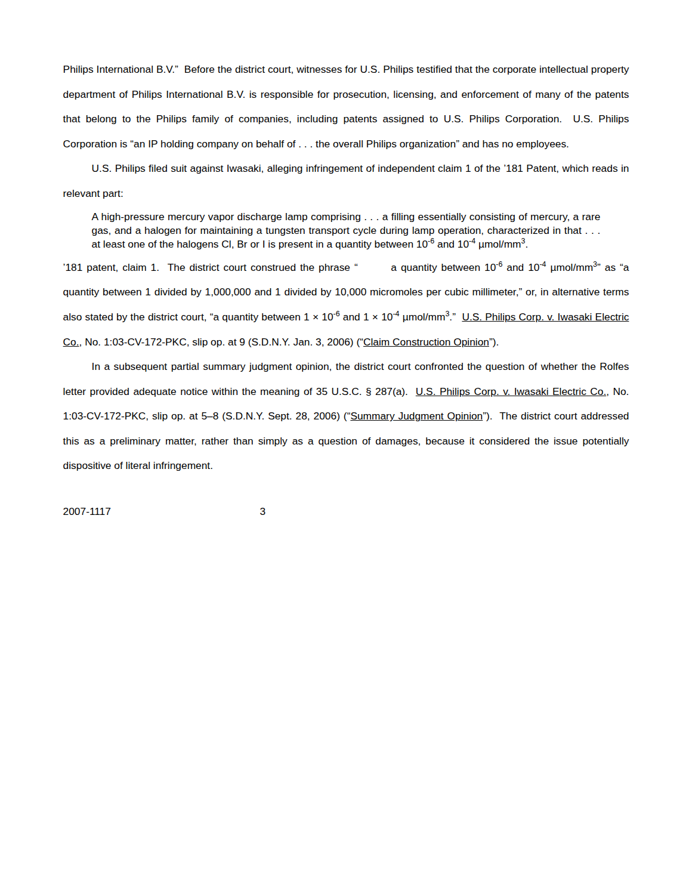Philips International B.V.” Before the district court, witnesses for U.S. Philips testified that the corporate intellectual property department of Philips International B.V. is responsible for prosecution, licensing, and enforcement of many of the patents that belong to the Philips family of companies, including patents assigned to U.S. Philips Corporation. U.S. Philips Corporation is “an IP holding company on behalf of . . . the overall Philips organization” and has no employees.
U.S. Philips filed suit against Iwasaki, alleging infringement of independent claim 1 of the ’181 Patent, which reads in relevant part:
A high-pressure mercury vapor discharge lamp comprising . . . a filling essentially consisting of mercury, a rare gas, and a halogen for maintaining a tungsten transport cycle during lamp operation, characterized in that . . . at least one of the halogens Cl, Br or I is present in a quantity between 10-6 and 10-4 µmol/mm3.
’181 patent, claim 1. The district court construed the phrase “ a quantity between 10-6 and 10-4 µmol/mm3” as “a quantity between 1 divided by 1,000,000 and 1 divided by 10,000 micromoles per cubic millimeter,” or, in alternative terms also stated by the district court, “a quantity between 1 × 10-6 and 1 × 10-4 µmol/mm3.” U.S. Philips Corp. v. Iwasaki Electric Co., No. 1:03-CV-172-PKC, slip op. at 9 (S.D.N.Y. Jan. 3, 2006) (“Claim Construction Opinion”).
In a subsequent partial summary judgment opinion, the district court confronted the question of whether the Rolfes letter provided adequate notice within the meaning of 35 U.S.C. § 287(a). U.S. Philips Corp. v. Iwasaki Electric Co., No. 1:03-CV-172-PKC, slip op. at 5–8 (S.D.N.Y. Sept. 28, 2006) (“Summary Judgment Opinion”). The district court addressed this as a preliminary matter, rather than simply as a question of damages, because it considered the issue potentially dispositive of literal infringement.
2007-1117 3